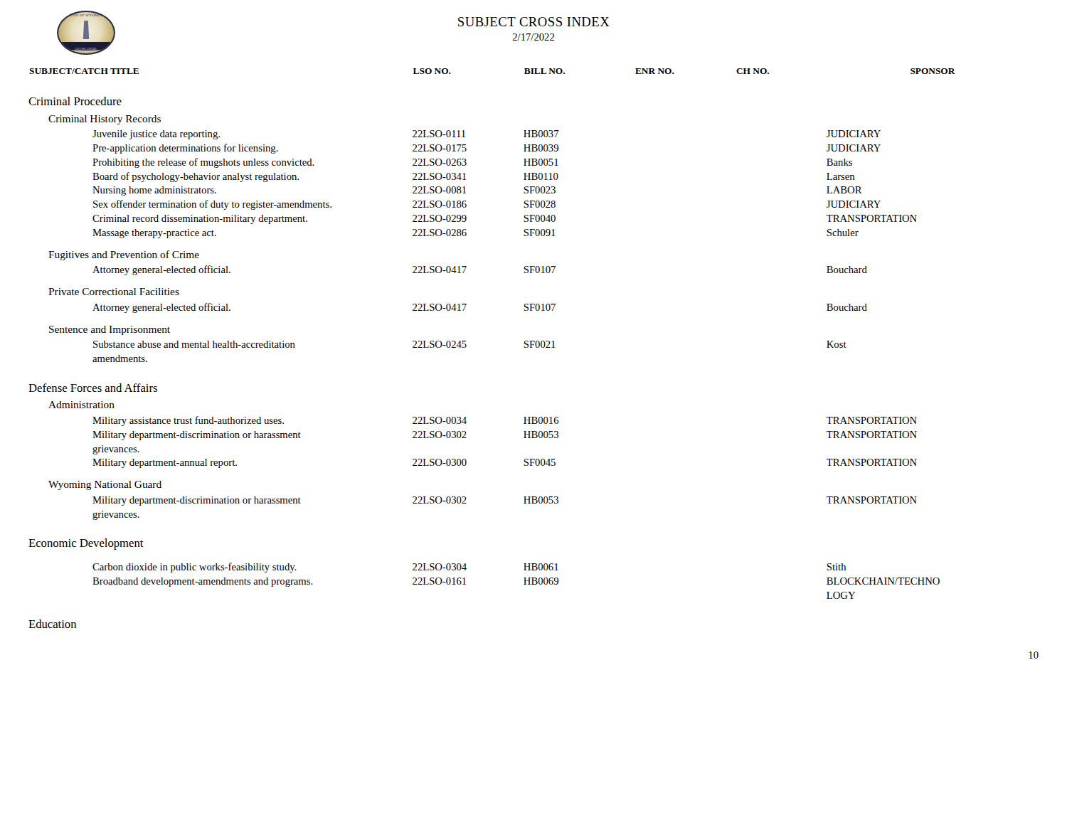STATE OF WYOMING LEGISLATURE
SUBJECT CROSS INDEX
2/17/2022
| SUBJECT/CATCH TITLE | LSO NO. | BILL NO. | ENR NO. | CH NO. | SPONSOR |
| --- | --- | --- | --- | --- | --- |
| Criminal Procedure |
| Criminal History Records |
| Juvenile justice data reporting. | 22LSO-0111 | HB0037 | | | JUDICIARY |
| Pre-application determinations for licensing. | 22LSO-0175 | HB0039 | | | JUDICIARY |
| Prohibiting the release of mugshots unless convicted. | 22LSO-0263 | HB0051 | | | Banks |
| Board of psychology-behavior analyst regulation. | 22LSO-0341 | HB0110 | | | Larsen |
| Nursing home administrators. | 22LSO-0081 | SF0023 | | | LABOR |
| Sex offender termination of duty to register-amendments. | 22LSO-0186 | SF0028 | | | JUDICIARY |
| Criminal record dissemination-military department. | 22LSO-0299 | SF0040 | | | TRANSPORTATION |
| Massage therapy-practice act. | 22LSO-0286 | SF0091 | | | Schuler |
| Fugitives and Prevention of Crime |
| Attorney general-elected official. | 22LSO-0417 | SF0107 | | | Bouchard |
| Private Correctional Facilities |
| Attorney general-elected official. | 22LSO-0417 | SF0107 | | | Bouchard |
| Sentence and Imprisonment |
| Substance abuse and mental health-accreditation | 22LSO-0245 | SF0021 | | | Kost |
| amendments. | | | | | |
| Defense Forces and Affairs |
| Administration |
| Military assistance trust fund-authorized uses. | 22LSO-0034 | HB0016 | | | TRANSPORTATION |
| Military department-discrimination or harassment | 22LSO-0302 | HB0053 | | | TRANSPORTATION |
| grievances. | | | | | |
| Military department-annual report. | 22LSO-0300 | SF0045 | | | TRANSPORTATION |
| Wyoming National Guard |
| Military department-discrimination or harassment | 22LSO-0302 | HB0053 | | | TRANSPORTATION |
| grievances. | | | | | |
| Economic Development |
| Carbon dioxide in public works-feasibility study. | 22LSO-0304 | HB0061 | | | Stith |
| Broadband development-amendments and programs. | 22LSO-0161 | HB0069 | | | BLOCKCHAIN/TECHNO LOGY |
| Education |
10